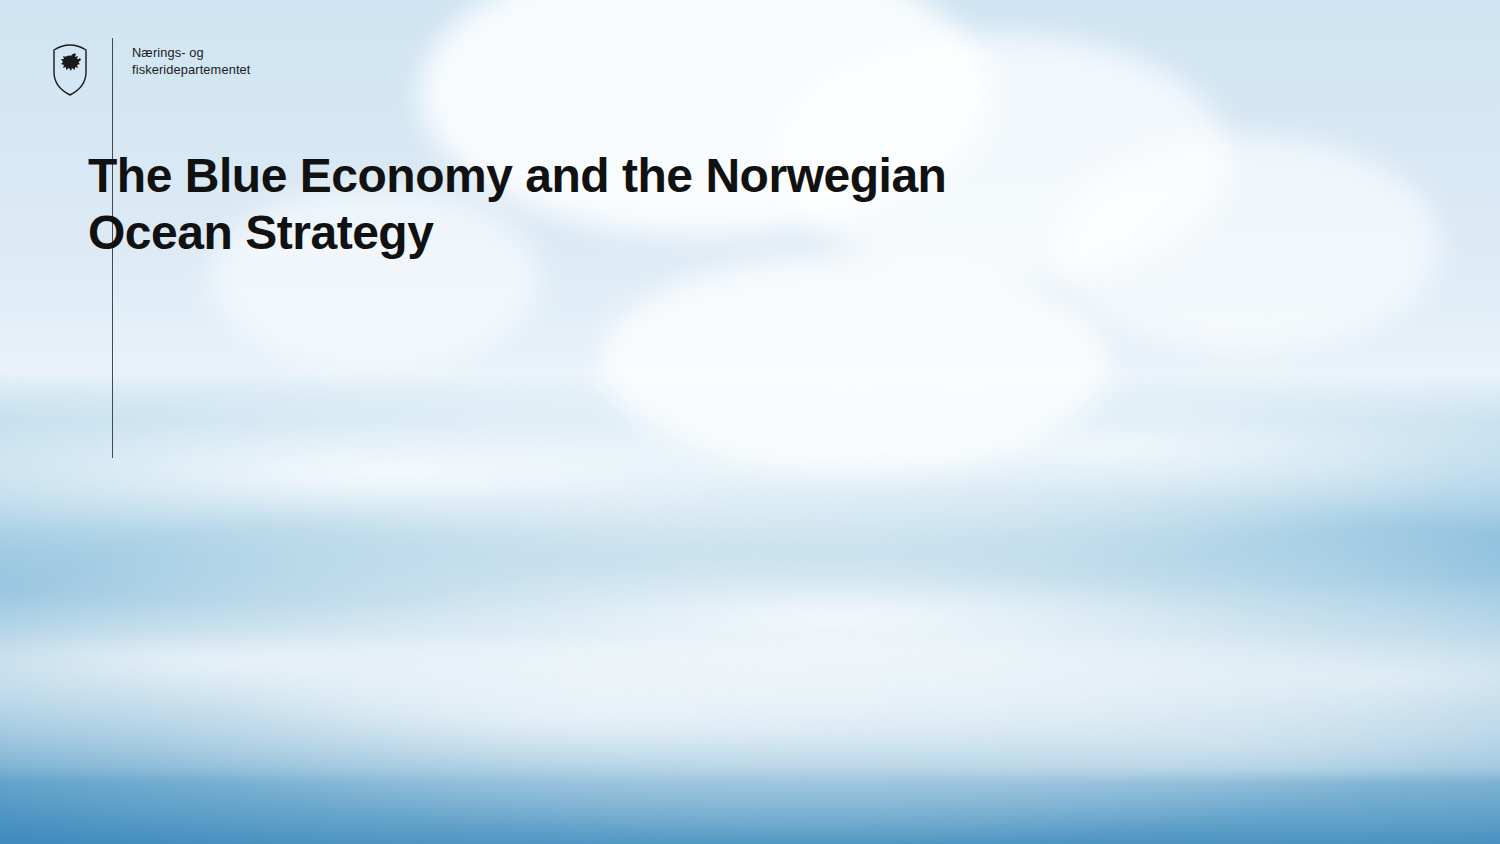Norwegian coat of arms
Nærings- og fiskeridepartementet
The Blue Economy and the Norwegian Ocean Strategy